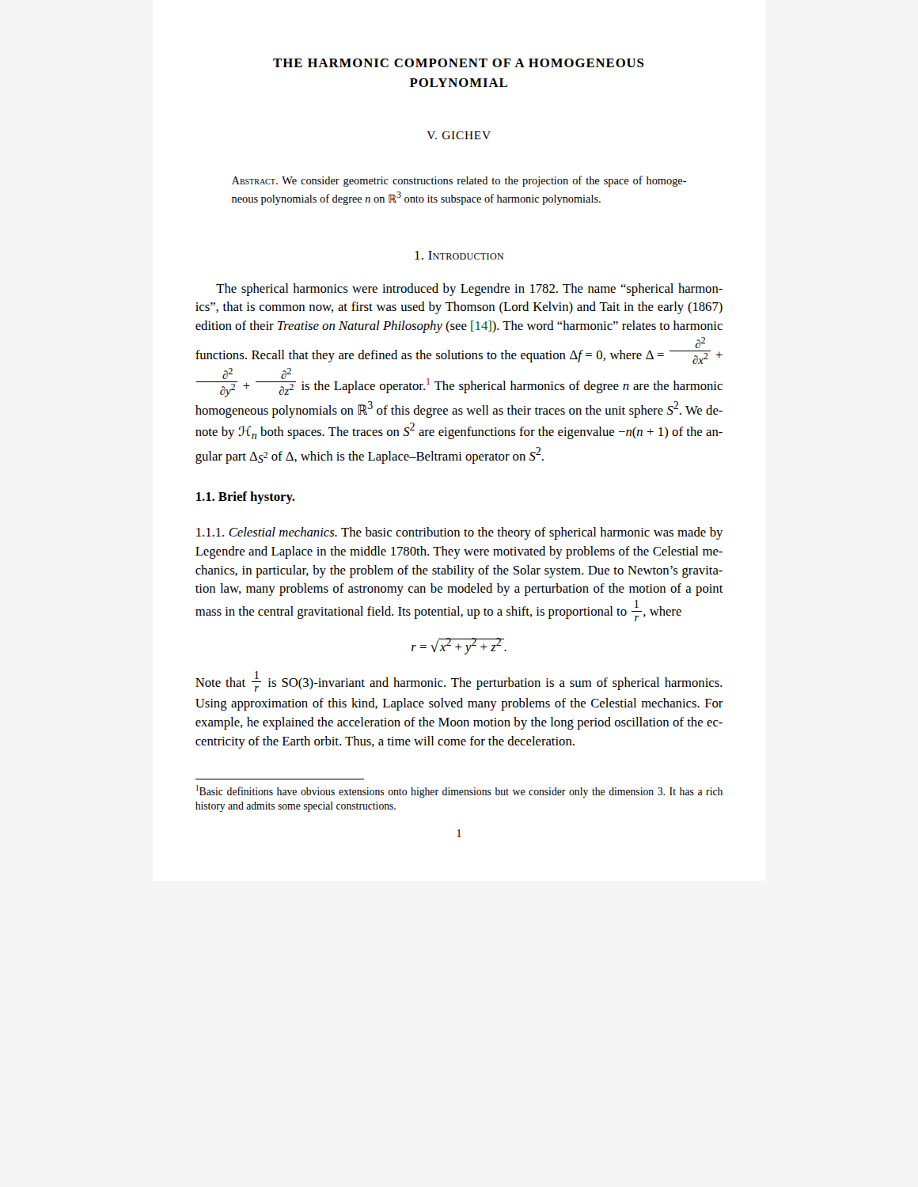The Harmonic Component of a Homogeneous
Polynomial
V. Gichev
Abstract. We consider geometric constructions related to the projection of the space of homogeneous polynomials of degree n on ℝ3 onto its subspace of harmonic polynomials.
1. Introduction
The spherical harmonics were introduced by Legendre in 1782. The name “spherical harmonics”, that is common now, at first was used by Thomson (Lord Kelvin) and Tait in the early (1867) edition of their Treatise on Natural Philosophy (see [14]). The word “harmonic” relates to harmonic functions. Recall that they are defined as the solutions to the equation Δf = 0, where Δ = ∂2∂x2 + ∂2∂y2 + ∂2∂z2 is the Laplace operator.1 The spherical harmonics of degree n are the harmonic homogeneous polynomials on ℝ3 of this degree as well as their traces on the unit sphere S2. We denote by ℋn both spaces. The traces on S2 are eigenfunctions for the eigenvalue −n(n + 1) of the angular part ΔS2 of Δ, which is the Laplace–Beltrami operator on S2.
1.1. Brief hystory.
1.1.1. Celestial mechanics. The basic contribution to the theory of spherical harmonic was made by Legendre and Laplace in the middle 1780th. They were motivated by problems of the Celestial mechanics, in particular, by the problem of the stability of the Solar system. Due to Newton’s gravitation law, many problems of astronomy can be modeled by a perturbation of the motion of a point mass in the central gravitational field. Its potential, up to a shift, is proportional to 1 r, where
r = √x2 + y2 + z2.
Note that 1 r is SO(3)-invariant and harmonic. The perturbation is a sum of spherical harmonics. Using approximation of this kind, Laplace solved many problems of the Celestial mechanics. For example, he explained the acceleration of the Moon motion by the long period oscillation of the eccentricity of the Earth orbit. Thus, a time will come for the deceleration.
1Basic definitions have obvious extensions onto higher dimensions but we consider only the dimension 3. It has a rich history and admits some special constructions.
1